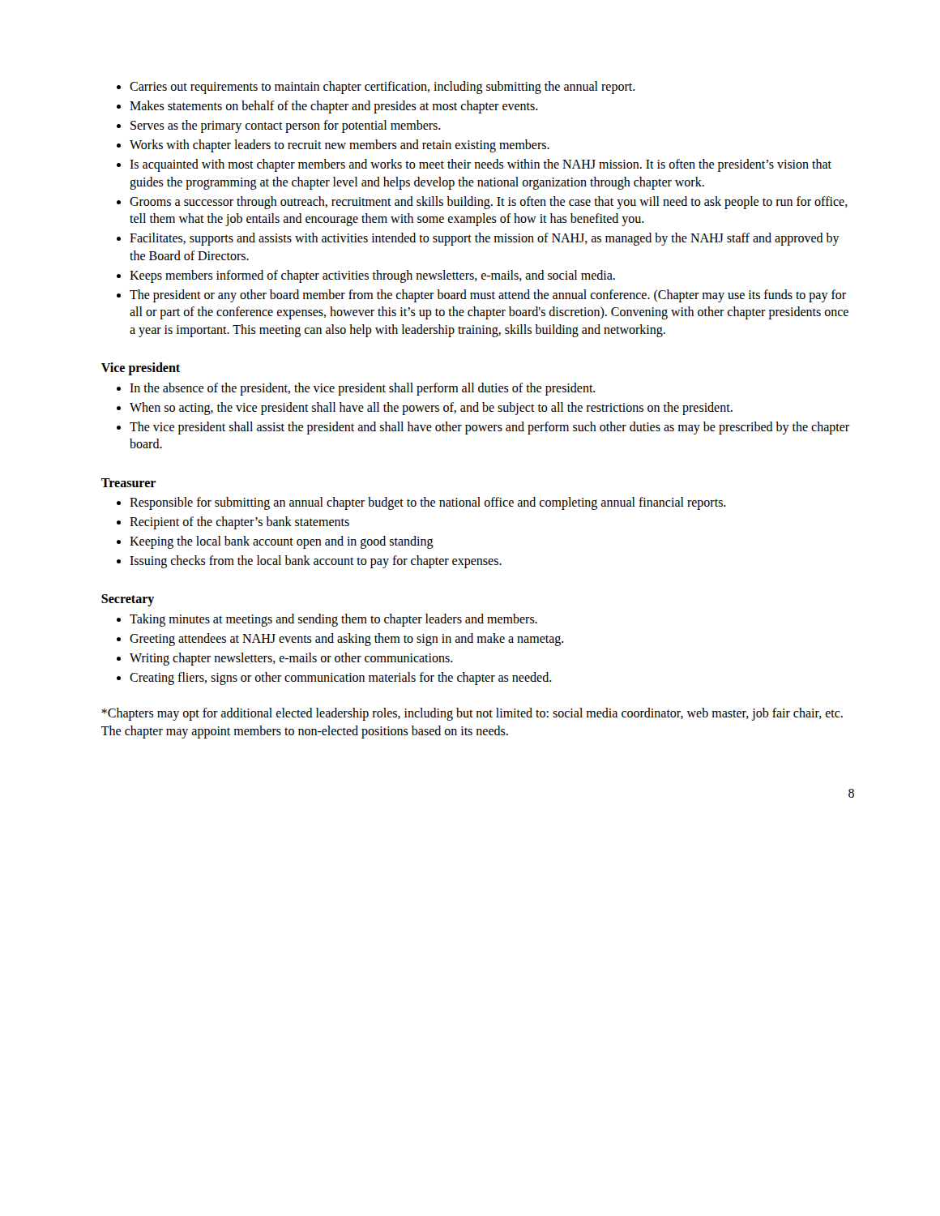Carries out requirements to maintain chapter certification, including submitting the annual report.
Makes statements on behalf of the chapter and presides at most chapter events.
Serves as the primary contact person for potential members.
Works with chapter leaders to recruit new members and retain existing members.
Is acquainted with most chapter members and works to meet their needs within the NAHJ mission. It is often the president’s vision that guides the programming at the chapter level and helps develop the national organization through chapter work.
Grooms a successor through outreach, recruitment and skills building. It is often the case that you will need to ask people to run for office, tell them what the job entails and encourage them with some examples of how it has benefited you.
Facilitates, supports and assists with activities intended to support the mission of NAHJ, as managed by the NAHJ staff and approved by the Board of Directors.
Keeps members informed of chapter activities through newsletters, e-mails, and social media.
The president or any other board member from the chapter board must attend the annual conference. (Chapter may use its funds to pay for all or part of the conference expenses, however this it’s up to the chapter board's discretion). Convening with other chapter presidents once a year is important. This meeting can also help with leadership training, skills building and networking.
Vice president
In the absence of the president, the vice president shall perform all duties of the president.
When so acting, the vice president shall have all the powers of, and be subject to all the restrictions on the president.
The vice president shall assist the president and shall have other powers and perform such other duties as may be prescribed by the chapter board.
Treasurer
Responsible for submitting an annual chapter budget to the national office and completing annual financial reports.
Recipient of the chapter’s bank statements
Keeping the local bank account open and in good standing
Issuing checks from the local bank account to pay for chapter expenses.
Secretary
Taking minutes at meetings and sending them to chapter leaders and members.
Greeting attendees at NAHJ events and asking them to sign in and make a nametag.
Writing chapter newsletters, e-mails or other communications.
Creating fliers, signs or other communication materials for the chapter as needed.
*Chapters may opt for additional elected leadership roles, including but not limited to: social media coordinator, web master, job fair chair, etc. The chapter may appoint members to non-elected positions based on its needs.
8